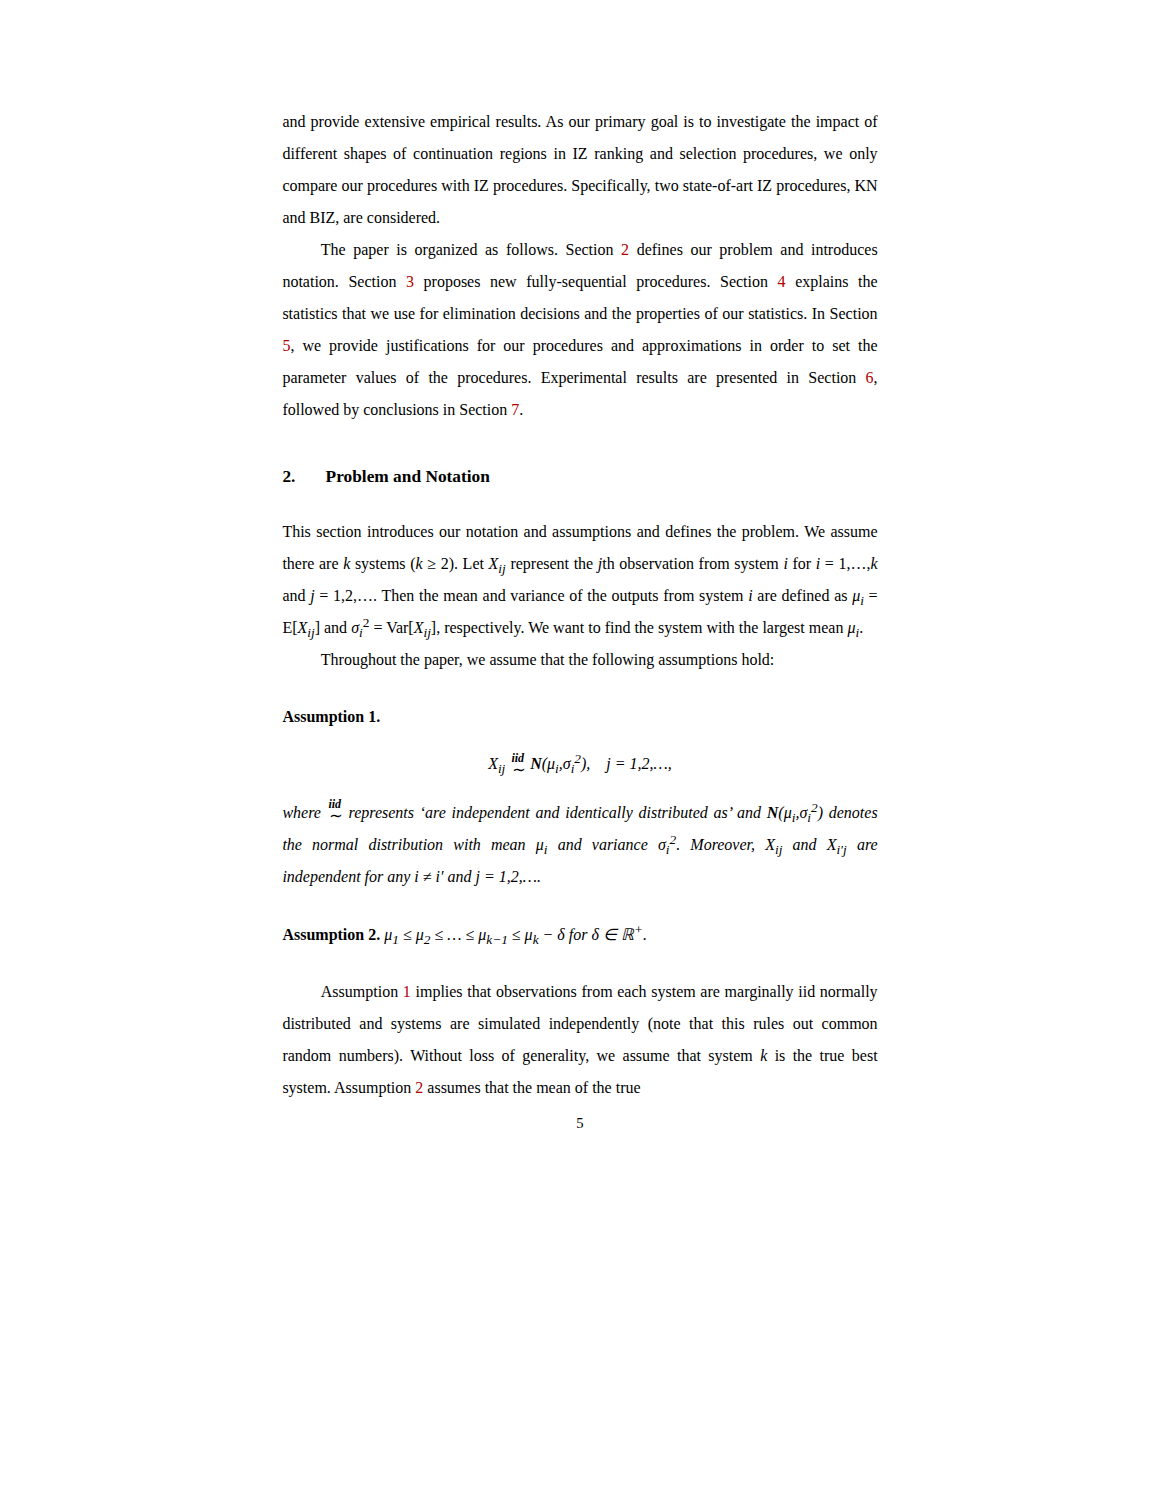and provide extensive empirical results. As our primary goal is to investigate the impact of different shapes of continuation regions in IZ ranking and selection procedures, we only compare our procedures with IZ procedures. Specifically, two state-of-art IZ procedures, KN and BIZ, are considered.
The paper is organized as follows. Section 2 defines our problem and introduces notation. Section 3 proposes new fully-sequential procedures. Section 4 explains the statistics that we use for elimination decisions and the properties of our statistics. In Section 5, we provide justifications for our procedures and approximations in order to set the parameter values of the procedures. Experimental results are presented in Section 6, followed by conclusions in Section 7.
2. Problem and Notation
This section introduces our notation and assumptions and defines the problem. We assume there are k systems (k ≥ 2). Let Xij represent the jth observation from system i for i = 1,…,k and j = 1,2,…. Then the mean and variance of the outputs from system i are defined as μi = E[Xij] and σi2 = Var[Xij], respectively. We want to find the system with the largest mean μi.
Throughout the paper, we assume that the following assumptions hold:
Assumption 1.
Xij iid∼ N(μi,σi2), j = 1,2,…,
where iid∼ represents ‘are independent and identically distributed as’ and N(μi,σi2) denotes the normal distribution with mean μi and variance σi2. Moreover, Xij and Xi′j are independent for any i ≠ i′ and j = 1,2,….
Assumption 2. μ1 ≤ μ2 ≤ … ≤ μk−1 ≤ μk − δ for δ ∈ ℝ+.
Assumption 1 implies that observations from each system are marginally iid normally distributed and systems are simulated independently (note that this rules out common random numbers). Without loss of generality, we assume that system k is the true best system. Assumption 2 assumes that the mean of the true
5